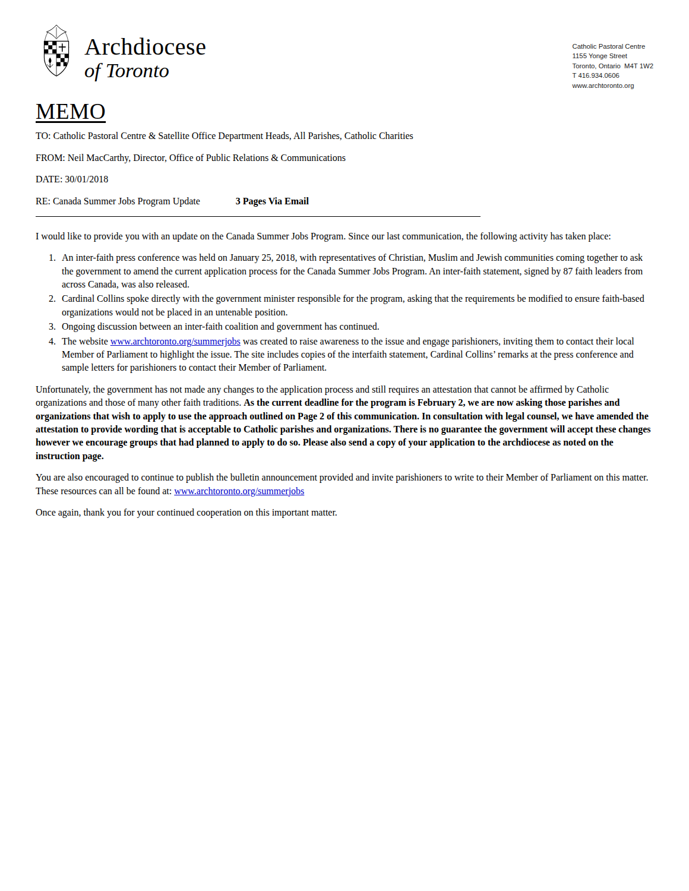Archdiocese
of Toronto
Catholic Pastoral Centre
1155 Yonge Street
Toronto, Ontario M4T 1W2
T 416.934.0606
www.archtoronto.org
MEMO
TO: Catholic Pastoral Centre & Satellite Office Department Heads, All Parishes, Catholic Charities
FROM: Neil MacCarthy, Director, Office of Public Relations & Communications
DATE: 30/01/2018
RE: Canada Summer Jobs Program Update 3 Pages Via Email
I would like to provide you with an update on the Canada Summer Jobs Program. Since our last communication, the following activity has taken place:
An inter-faith press conference was held on January 25, 2018, with representatives of Christian, Muslim and Jewish communities coming together to ask the government to amend the current application process for the Canada Summer Jobs Program. An inter-faith statement, signed by 87 faith leaders from across Canada, was also released.
Cardinal Collins spoke directly with the government minister responsible for the program, asking that the requirements be modified to ensure faith-based organizations would not be placed in an untenable position.
Ongoing discussion between an inter-faith coalition and government has continued.
The website www.archtoronto.org/summerjobs was created to raise awareness to the issue and engage parishioners, inviting them to contact their local Member of Parliament to highlight the issue. The site includes copies of the interfaith statement, Cardinal Collins’ remarks at the press conference and sample letters for parishioners to contact their Member of Parliament.
Unfortunately, the government has not made any changes to the application process and still requires an attestation that cannot be affirmed by Catholic organizations and those of many other faith traditions. As the current deadline for the program is February 2, we are now asking those parishes and organizations that wish to apply to use the approach outlined on Page 2 of this communication. In consultation with legal counsel, we have amended the attestation to provide wording that is acceptable to Catholic parishes and organizations. There is no guarantee the government will accept these changes however we encourage groups that had planned to apply to do so. Please also send a copy of your application to the archdiocese as noted on the instruction page.
You are also encouraged to continue to publish the bulletin announcement provided and invite parishioners to write to their Member of Parliament on this matter. These resources can all be found at: www.archtoronto.org/summerjobs
Once again, thank you for your continued cooperation on this important matter.